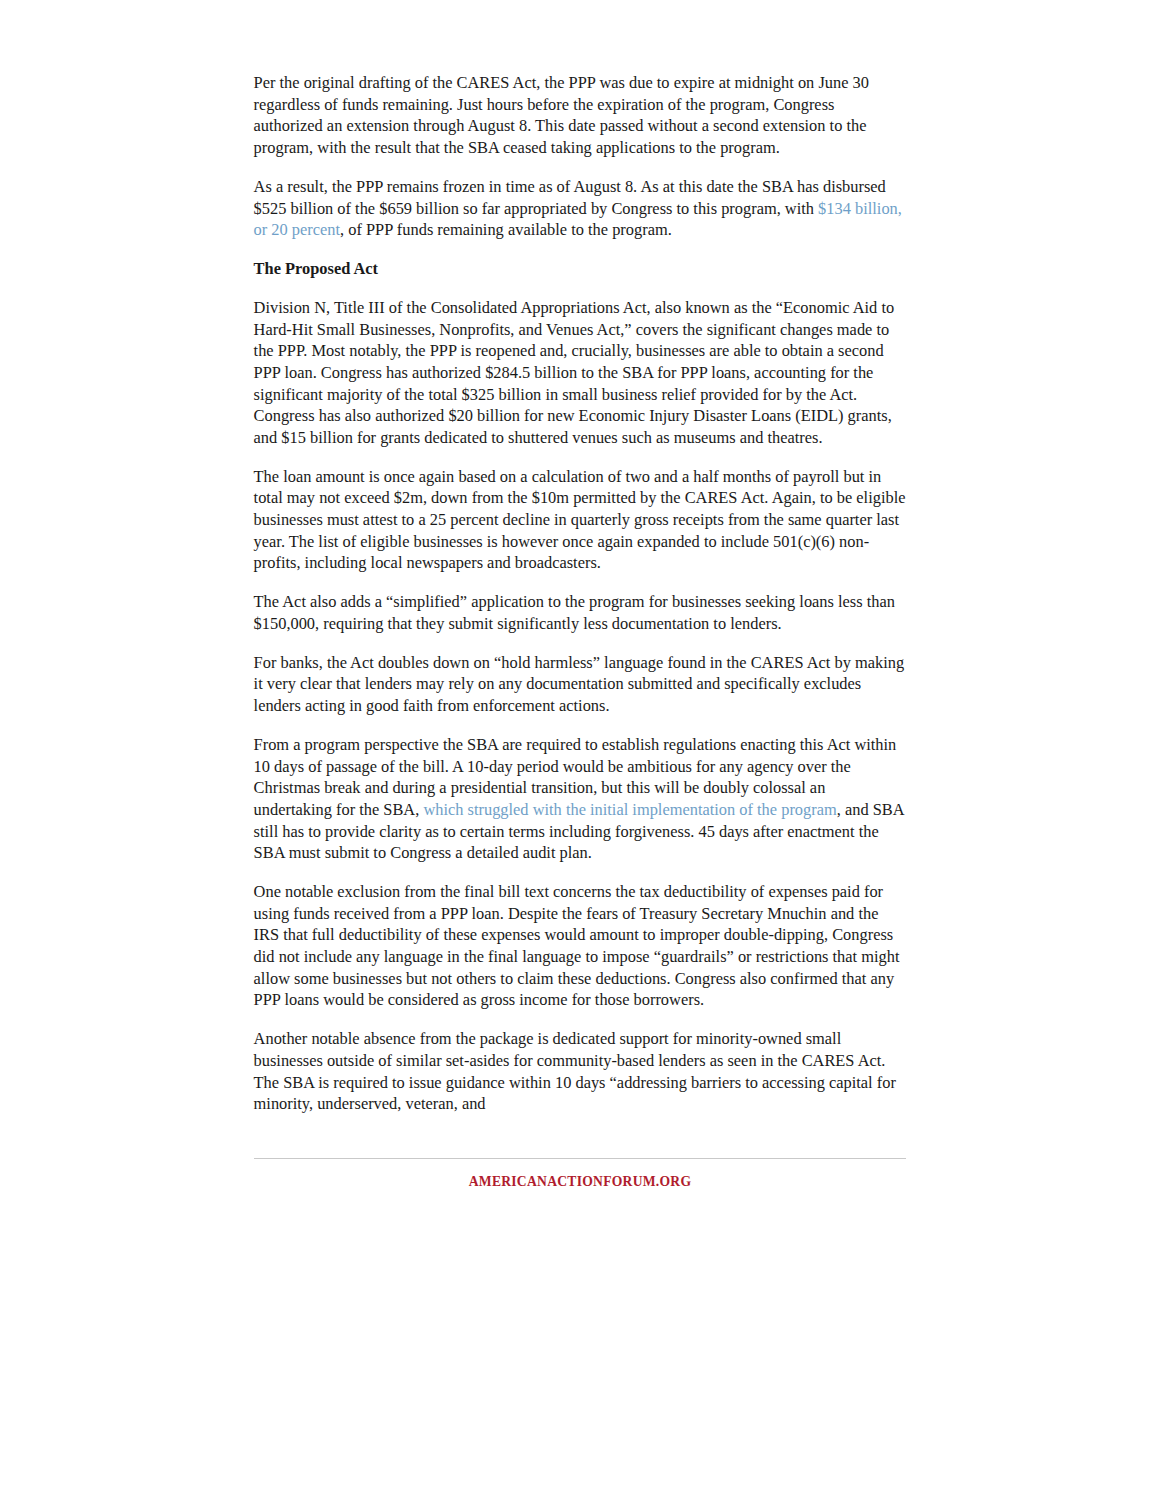Per the original drafting of the CARES Act, the PPP was due to expire at midnight on June 30 regardless of funds remaining. Just hours before the expiration of the program, Congress authorized an extension through August 8. This date passed without a second extension to the program, with the result that the SBA ceased taking applications to the program.
As a result, the PPP remains frozen in time as of August 8. As at this date the SBA has disbursed $525 billion of the $659 billion so far appropriated by Congress to this program, with $134 billion, or 20 percent, of PPP funds remaining available to the program.
The Proposed Act
Division N, Title III of the Consolidated Appropriations Act, also known as the “Economic Aid to Hard-Hit Small Businesses, Nonprofits, and Venues Act,” covers the significant changes made to the PPP. Most notably, the PPP is reopened and, crucially, businesses are able to obtain a second PPP loan. Congress has authorized $284.5 billion to the SBA for PPP loans, accounting for the significant majority of the total $325 billion in small business relief provided for by the Act. Congress has also authorized $20 billion for new Economic Injury Disaster Loans (EIDL) grants, and $15 billion for grants dedicated to shuttered venues such as museums and theatres.
The loan amount is once again based on a calculation of two and a half months of payroll but in total may not exceed $2m, down from the $10m permitted by the CARES Act. Again, to be eligible businesses must attest to a 25 percent decline in quarterly gross receipts from the same quarter last year. The list of eligible businesses is however once again expanded to include 501(c)(6) non-profits, including local newspapers and broadcasters.
The Act also adds a “simplified” application to the program for businesses seeking loans less than $150,000, requiring that they submit significantly less documentation to lenders.
For banks, the Act doubles down on “hold harmless” language found in the CARES Act by making it very clear that lenders may rely on any documentation submitted and specifically excludes lenders acting in good faith from enforcement actions.
From a program perspective the SBA are required to establish regulations enacting this Act within 10 days of passage of the bill. A 10-day period would be ambitious for any agency over the Christmas break and during a presidential transition, but this will be doubly colossal an undertaking for the SBA, which struggled with the initial implementation of the program, and SBA still has to provide clarity as to certain terms including forgiveness. 45 days after enactment the SBA must submit to Congress a detailed audit plan.
One notable exclusion from the final bill text concerns the tax deductibility of expenses paid for using funds received from a PPP loan. Despite the fears of Treasury Secretary Mnuchin and the IRS that full deductibility of these expenses would amount to improper double-dipping, Congress did not include any language in the final language to impose “guardrails” or restrictions that might allow some businesses but not others to claim these deductions. Congress also confirmed that any PPP loans would be considered as gross income for those borrowers.
Another notable absence from the package is dedicated support for minority-owned small businesses outside of similar set-asides for community-based lenders as seen in the CARES Act. The SBA is required to issue guidance within 10 days “addressing barriers to accessing capital for minority, underserved, veteran, and
AMERICANACTIONFORUM.ORG